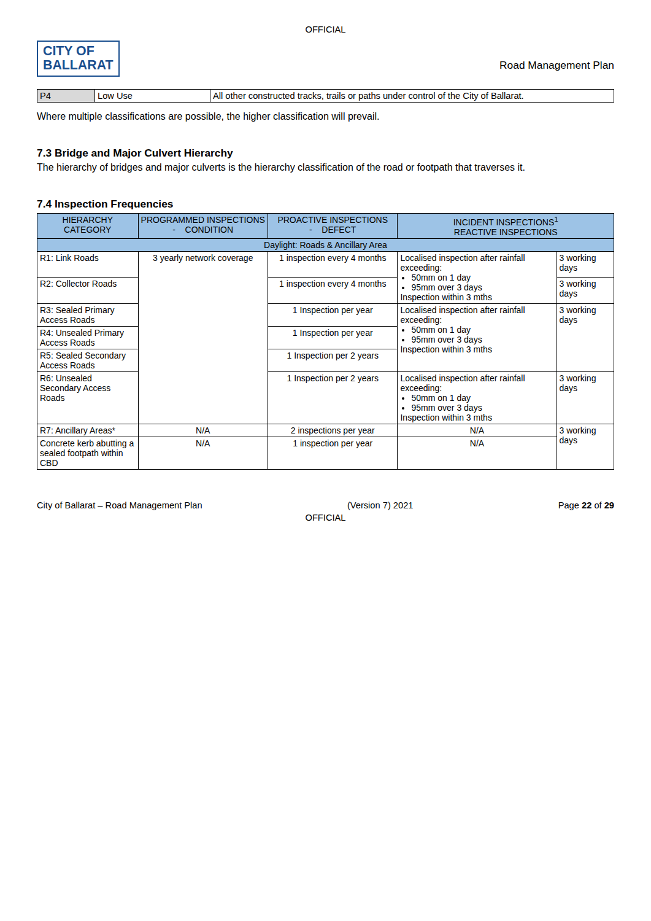OFFICIAL
CITY OF
BALLARAT
Road Management Plan
| P4 | Low Use | All other constructed tracks, trails or paths under control of the City of Ballarat. |
Where multiple classifications are possible, the higher classification will prevail.
7.3 Bridge and Major Culvert Hierarchy
The hierarchy of bridges and major culverts is the hierarchy classification of the road or footpath that traverses it.
7.4 Inspection Frequencies
| HIERARCHY CATEGORY | PROGRAMMED INSPECTIONS - CONDITION | PROACTIVE INSPECTIONS - DEFECT | INCIDENT INSPECTIONS 1 REACTIVE INSPECTIONS |
| --- | --- | --- | --- |
| Daylight: Roads & Ancillary Area |
| R1: Link Roads | 3 yearly network coverage | 1 inspection every 4 months | Localised inspection after rainfall exceeding: 50mm on 1 day 95mm over 3 days Inspection within 3 mths | 3 working days |
| R2: Collector Roads | 1 inspection every 4 months | 3 working days |
| R3: Sealed Primary Access Roads | 1 Inspection per year | Localised inspection after rainfall exceeding: 50mm on 1 day 95mm over 3 days Inspection within 3 mths | 3 working days |
| R4: Unsealed Primary Access Roads | 1 Inspection per year |
| R5: Sealed Secondary Access Roads | 1 Inspection per 2 years |
| R6: Unsealed Secondary Access Roads | 1 Inspection per 2 years | Localised inspection after rainfall exceeding: 50mm on 1 day 95mm over 3 days Inspection within 3 mths | 3 working days |
| R7: Ancillary Areas* | N/A | 2 inspections per year | N/A | 3 working days |
| Concrete kerb abutting a sealed footpath within CBD | N/A | 1 inspection per year | N/A |
City of Ballarat – Road Management Plan
(Version 7) 2021
Page 22 of 29
OFFICIAL